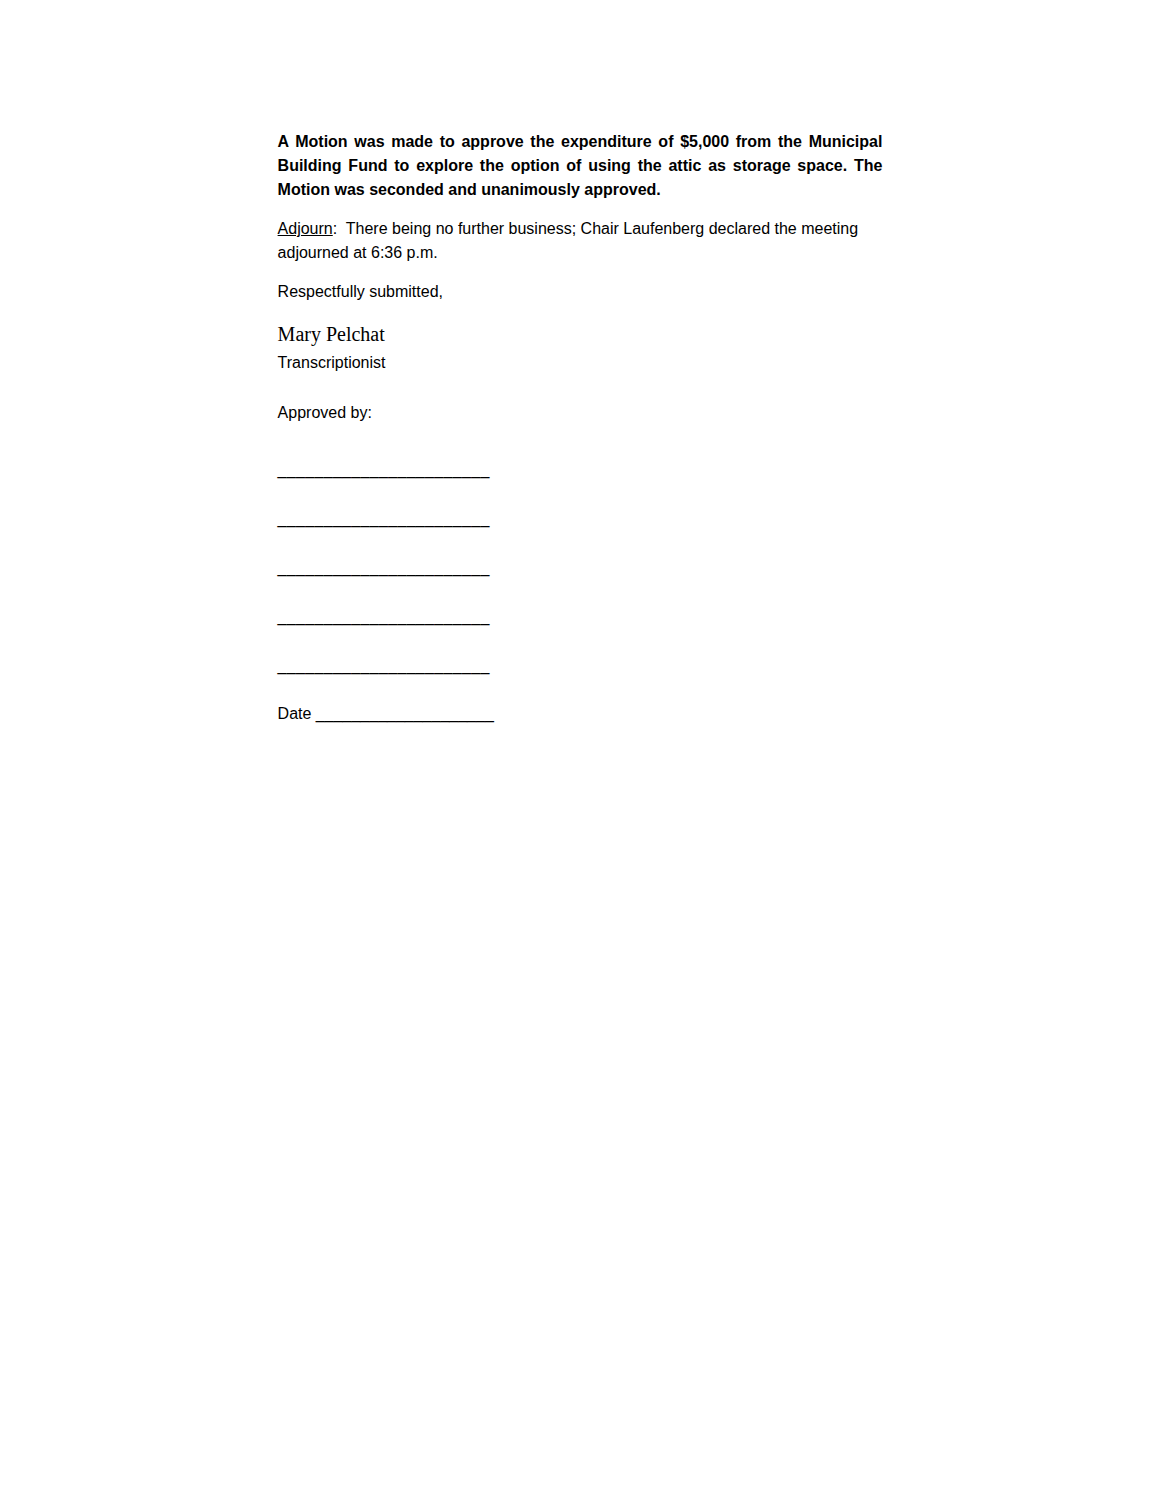A Motion was made to approve the expenditure of $5,000 from the Municipal Building Fund to explore the option of using the attic as storage space. The Motion was seconded and unanimously approved.
Adjourn: There being no further business; Chair Laufenberg declared the meeting adjourned at 6:36 p.m.
Respectfully submitted,
Mary Pelchat
Transcriptionist
Approved by:
_______________________
_______________________
_______________________
_______________________
_______________________
Date ____________________